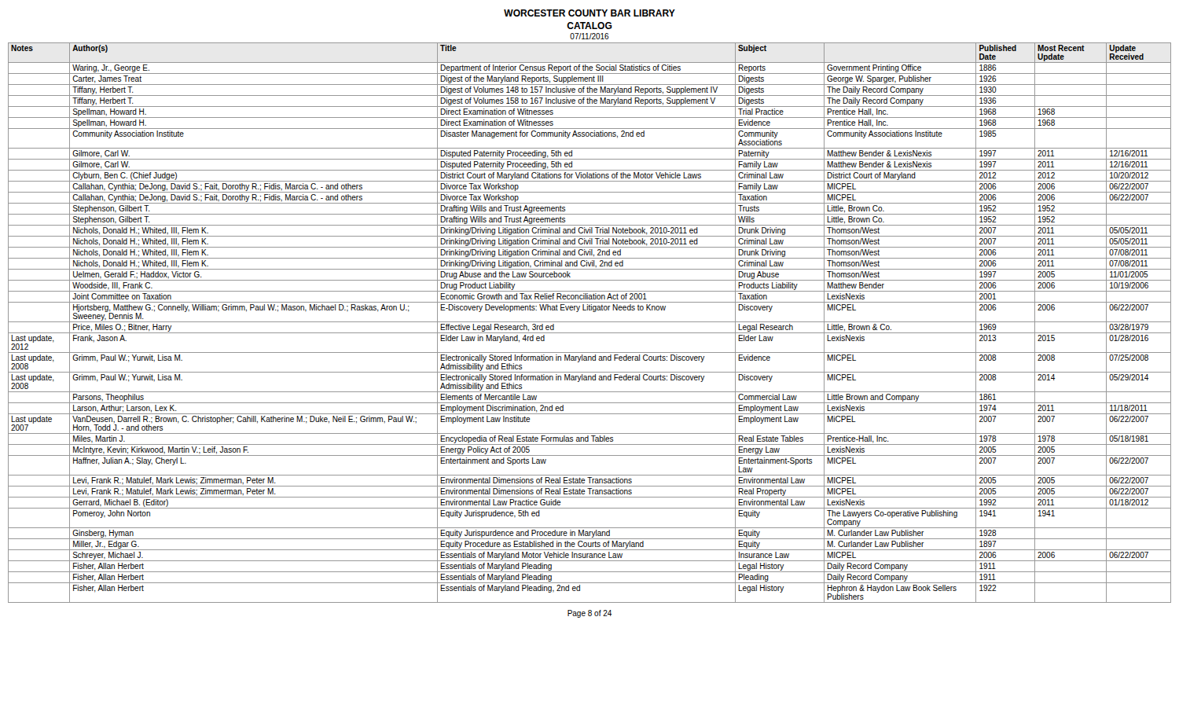WORCESTER COUNTY BAR LIBRARY
CATALOG
07/11/2016
| Notes | Author(s) | Title | Subject | | Published Date | Most Recent Update | Update Received |
| --- | --- | --- | --- | --- | --- | --- | --- |
| | Waring, Jr., George E. | Department of Interior Census Report of the Social Statistics of Cities | Reports | Government Printing Office | 1886 | | |
| | Carter, James Treat | Digest of the Maryland Reports, Supplement III | Digests | George W. Sparger, Publisher | 1926 | | |
| | Tiffany, Herbert T. | Digest of Volumes 148 to 157 Inclusive of the Maryland Reports, Supplement IV | Digests | The Daily Record Company | 1930 | | |
| | Tiffany, Herbert T. | Digest of Volumes 158 to 167 Inclusive of the Maryland Reports, Supplement V | Digests | The Daily Record Company | 1936 | | |
| | Spellman, Howard H. | Direct Examination of Witnesses | Trial Practice | Prentice Hall, Inc. | 1968 | 1968 | |
| | Spellman, Howard H. | Direct Examination of Witnesses | Evidence | Prentice Hall, Inc. | 1968 | 1968 | |
| | Community Association Institute | Disaster Management for Community Associations, 2nd ed | Community Associations | Community Associations Institute | 1985 | | |
| | Gilmore, Carl W. | Disputed Paternity Proceeding, 5th ed | Paternity | Matthew Bender & LexisNexis | 1997 | 2011 | 12/16/2011 |
| | Gilmore, Carl W. | Disputed Paternity Proceeding, 5th ed | Family Law | Matthew Bender & LexisNexis | 1997 | 2011 | 12/16/2011 |
| | Clyburn, Ben C. (Chief Judge) | District Court of Maryland Citations for Violations of the Motor Vehicle Laws | Criminal Law | District Court of Maryland | 2012 | 2012 | 10/20/2012 |
| | Callahan, Cynthia; DeJong, David S.; Fait, Dorothy R.; Fidis, Marcia C. - and others | Divorce Tax Workshop | Family Law | MICPEL | 2006 | 2006 | 06/22/2007 |
| | Callahan, Cynthia; DeJong, David S.; Fait, Dorothy R.; Fidis, Marcia C. - and others | Divorce Tax Workshop | Taxation | MICPEL | 2006 | 2006 | 06/22/2007 |
| | Stephenson, Gilbert T. | Drafting Wills and Trust Agreements | Trusts | Little, Brown Co. | 1952 | 1952 | |
| | Stephenson, Gilbert T. | Drafting Wills and Trust Agreements | Wills | Little, Brown Co. | 1952 | 1952 | |
| | Nichols, Donald H.; Whited, III, Flem K. | Drinking/Driving Litigation Criminal and Civil Trial Notebook, 2010-2011 ed | Drunk Driving | Thomson/West | 2007 | 2011 | 05/05/2011 |
| | Nichols, Donald H.; Whited, III, Flem K. | Drinking/Driving Litigation Criminal and Civil Trial Notebook, 2010-2011 ed | Criminal Law | Thomson/West | 2007 | 2011 | 05/05/2011 |
| | Nichols, Donald H.; Whited, III, Flem K. | Drinking/Driving Litigation Criminal and Civil, 2nd ed | Drunk Driving | Thomson/West | 2006 | 2011 | 07/08/2011 |
| | Nichols, Donald H.; Whited, III, Flem K. | Drinking/Driving Litigation, Criminal and Civil, 2nd ed | Criminal Law | Thomson/West | 2006 | 2011 | 07/08/2011 |
| | Uelmen, Gerald F.; Haddox, Victor G. | Drug Abuse and the Law Sourcebook | Drug Abuse | Thomson/West | 1997 | 2005 | 11/01/2005 |
| | Woodside, III, Frank C. | Drug Product Liability | Products Liability | Matthew Bender | 2006 | 2006 | 10/19/2006 |
| | Joint Committee on Taxation | Economic Growth and Tax Relief Reconciliation Act of 2001 | Taxation | LexisNexis | 2001 | | |
| | Hjortsberg, Matthew G.; Connelly, William; Grimm, Paul W.; Mason, Michael D.; Raskas, Aron U.; Sweeney, Dennis M. | E-Discovery Developments: What Every Litigator Needs to Know | Discovery | MICPEL | 2006 | 2006 | 06/22/2007 |
| | Price, Miles O.; Bitner, Harry | Effective Legal Research, 3rd ed | Legal Research | Little, Brown & Co. | 1969 | | 03/28/1979 |
| Last update, 2012 | Frank, Jason A. | Elder Law in Maryland, 4rd ed | Elder Law | LexisNexis | 2013 | 2015 | 01/28/2016 |
| Last update, 2008 | Grimm, Paul W.; Yurwit, Lisa M. | Electronically Stored Information in Maryland and Federal Courts: Discovery Admissibility and Ethics | Evidence | MICPEL | 2008 | 2008 | 07/25/2008 |
| Last update, 2008 | Grimm, Paul W.; Yurwit, Lisa M. | Electronically Stored Information in Maryland and Federal Courts: Discovery Admissibility and Ethics | Discovery | MICPEL | 2008 | 2014 | 05/29/2014 |
| | Parsons, Theophilus | Elements of Mercantile Law | Commercial Law | Little Brown and Company | 1861 | | |
| | Larson, Arthur; Larson, Lex K. | Employment Discrimination, 2nd ed | Employment Law | LexisNexis | 1974 | 2011 | 11/18/2011 |
| Last update 2007 | VanDeusen, Darrell R.; Brown, C. Christopher; Cahill, Katherine M.; Duke, Neil E.; Grimm, Paul W.; Horn, Todd J. - and others | Employment Law Institute | Employment Law | MiCPEL | 2007 | 2007 | 06/22/2007 |
| | Miles, Martin J. | Encyclopedia of Real Estate Formulas and Tables | Real Estate Tables | Prentice-Hall, Inc. | 1978 | 1978 | 05/18/1981 |
| | McIntyre, Kevin; Kirkwood, Martin V.; Leif, Jason F. | Energy Policy Act of 2005 | Energy Law | LexisNexis | 2005 | 2005 | |
| | Haffner, Julian A.; Slay, Cheryl L. | Entertainment and Sports Law | Entertainment-Sports Law | MICPEL | 2007 | 2007 | 06/22/2007 |
| | Levi, Frank R.; Matulef, Mark Lewis; Zimmerman, Peter M. | Environmental Dimensions of Real Estate Transactions | Environmental Law | MICPEL | 2005 | 2005 | 06/22/2007 |
| | Levi, Frank R.; Matulef, Mark Lewis; Zimmerman, Peter M. | Environmental Dimensions of Real Estate Transactions | Real Property | MICPEL | 2005 | 2005 | 06/22/2007 |
| | Gerrard, Michael B. (Editor) | Environmental Law Practice Guide | Environmental Law | LexisNexis | 1992 | 2011 | 01/18/2012 |
| | Pomeroy, John Norton | Equity Jurisprudence, 5th ed | Equity | The Lawyers Co-operative Publishing Company | 1941 | 1941 | |
| | Ginsberg, Hyman | Equity Jurispurdence and Procedure in Maryland | Equity | M. Curlander Law Publisher | 1928 | | |
| | Miller, Jr., Edgar G. | Equity Procedure as Established in the Courts of Maryland | Equity | M. Curlander Law Publisher | 1897 | | |
| | Schreyer, Michael J. | Essentials of Maryland Motor Vehicle Insurance Law | Insurance Law | MICPEL | 2006 | 2006 | 06/22/2007 |
| | Fisher, Allan Herbert | Essentials of Maryland Pleading | Legal History | Daily Record Company | 1911 | | |
| | Fisher, Allan Herbert | Essentials of Maryland Pleading | Pleading | Daily Record Company | 1911 | | |
| | Fisher, Allan Herbert | Essentials of Maryland Pleading, 2nd ed | Legal History | Hephron & Haydon Law Book Sellers Publishers | 1922 | | |
Page 8 of 24